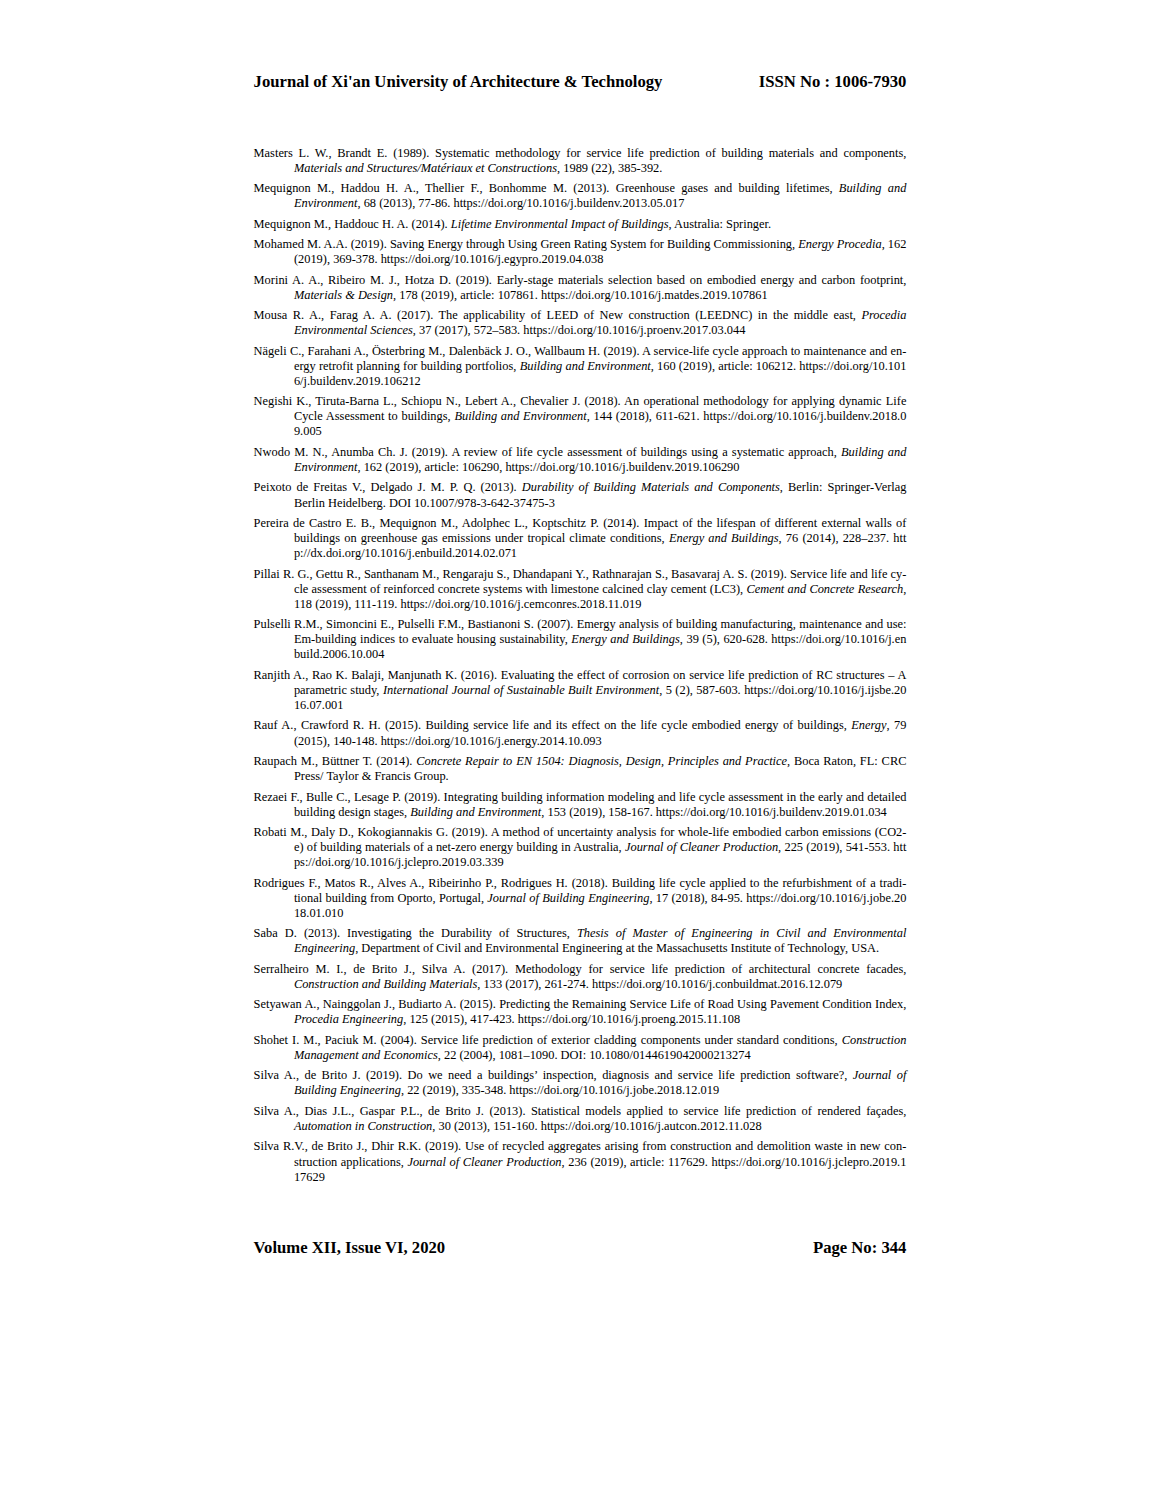Journal of Xi'an University of Architecture & Technology ISSN No : 1006-7930
Masters L. W., Brandt E. (1989). Systematic methodology for service life prediction of building materials and components, Materials and Structures/Matériaux et Constructions, 1989 (22), 385-392.
Mequignon M., Haddou H. A., Thellier F., Bonhomme M. (2013). Greenhouse gases and building lifetimes, Building and Environment, 68 (2013), 77-86. https://doi.org/10.1016/j.buildenv.2013.05.017
Mequignon M., Haddouc H. A. (2014). Lifetime Environmental Impact of Buildings, Australia: Springer.
Mohamed M. A.A. (2019). Saving Energy through Using Green Rating System for Building Commissioning, Energy Procedia, 162 (2019), 369-378. https://doi.org/10.1016/j.egypro.2019.04.038
Morini A. A., Ribeiro M. J., Hotza D. (2019). Early-stage materials selection based on embodied energy and carbon footprint, Materials & Design, 178 (2019), article: 107861. https://doi.org/10.1016/j.matdes.2019.107861
Mousa R. A., Farag A. A. (2017). The applicability of LEED of New construction (LEEDNC) in the middle east, Procedia Environmental Sciences, 37 (2017), 572–583. https://doi.org/10.1016/j.proenv.2017.03.044
Nägeli C., Farahani A., Österbring M., Dalenbäck J. O., Wallbaum H. (2019). A service-life cycle approach to maintenance and energy retrofit planning for building portfolios, Building and Environment, 160 (2019), article: 106212. https://doi.org/10.1016/j.buildenv.2019.106212
Negishi K., Tiruta-Barna L., Schiopu N., Lebert A., Chevalier J. (2018). An operational methodology for applying dynamic Life Cycle Assessment to buildings, Building and Environment, 144 (2018), 611-621. https://doi.org/10.1016/j.buildenv.2018.09.005
Nwodo M. N., Anumba Ch. J. (2019). A review of life cycle assessment of buildings using a systematic approach, Building and Environment, 162 (2019), article: 106290, https://doi.org/10.1016/j.buildenv.2019.106290
Peixoto de Freitas V., Delgado J. M. P. Q. (2013). Durability of Building Materials and Components, Berlin: Springer-Verlag Berlin Heidelberg. DOI 10.1007/978-3-642-37475-3
Pereira de Castro E. B., Mequignon M., Adolphec L., Koptschitz P. (2014). Impact of the lifespan of different external walls of buildings on greenhouse gas emissions under tropical climate conditions, Energy and Buildings, 76 (2014), 228–237. http://dx.doi.org/10.1016/j.enbuild.2014.02.071
Pillai R. G., Gettu R., Santhanam M., Rengaraju S., Dhandapani Y., Rathnarajan S., Basavaraj A. S. (2019). Service life and life cycle assessment of reinforced concrete systems with limestone calcined clay cement (LC3), Cement and Concrete Research, 118 (2019), 111-119. https://doi.org/10.1016/j.cemconres.2018.11.019
Pulselli R.M., Simoncini E., Pulselli F.M., Bastianoni S. (2007). Emergy analysis of building manufacturing, maintenance and use: Em-building indices to evaluate housing sustainability, Energy and Buildings, 39 (5), 620-628. https://doi.org/10.1016/j.enbuild.2006.10.004
Ranjith A., Rao K. Balaji, Manjunath K. (2016). Evaluating the effect of corrosion on service life prediction of RC structures – A parametric study, International Journal of Sustainable Built Environment, 5 (2), 587-603. https://doi.org/10.1016/j.ijsbe.2016.07.001
Rauf A., Crawford R. H. (2015). Building service life and its effect on the life cycle embodied energy of buildings, Energy, 79 (2015), 140-148. https://doi.org/10.1016/j.energy.2014.10.093
Raupach M., Büttner T. (2014). Concrete Repair to EN 1504: Diagnosis, Design, Principles and Practice, Boca Raton, FL: CRC Press/ Taylor & Francis Group.
Rezaei F., Bulle C., Lesage P. (2019). Integrating building information modeling and life cycle assessment in the early and detailed building design stages, Building and Environment, 153 (2019), 158-167. https://doi.org/10.1016/j.buildenv.2019.01.034
Robati M., Daly D., Kokogiannakis G. (2019). A method of uncertainty analysis for whole-life embodied carbon emissions (CO2-e) of building materials of a net-zero energy building in Australia, Journal of Cleaner Production, 225 (2019), 541-553. https://doi.org/10.1016/j.jclepro.2019.03.339
Rodrigues F., Matos R., Alves A., Ribeirinho P., Rodrigues H. (2018). Building life cycle applied to the refurbishment of a traditional building from Oporto, Portugal, Journal of Building Engineering, 17 (2018), 84-95. https://doi.org/10.1016/j.jobe.2018.01.010
Saba D. (2013). Investigating the Durability of Structures, Thesis of Master of Engineering in Civil and Environmental Engineering, Department of Civil and Environmental Engineering at the Massachusetts Institute of Technology, USA.
Serralheiro M. I., de Brito J., Silva A. (2017). Methodology for service life prediction of architectural concrete facades, Construction and Building Materials, 133 (2017), 261-274. https://doi.org/10.1016/j.conbuildmat.2016.12.079
Setyawan A., Nainggolan J., Budiarto A. (2015). Predicting the Remaining Service Life of Road Using Pavement Condition Index, Procedia Engineering, 125 (2015), 417-423. https://doi.org/10.1016/j.proeng.2015.11.108
Shohet I. M., Paciuk M. (2004). Service life prediction of exterior cladding components under standard conditions, Construction Management and Economics, 22 (2004), 1081–1090. DOI: 10.1080/0144619042000213274
Silva A., de Brito J. (2019). Do we need a buildings’ inspection, diagnosis and service life prediction software?, Journal of Building Engineering, 22 (2019), 335-348. https://doi.org/10.1016/j.jobe.2018.12.019
Silva A., Dias J.L., Gaspar P.L., de Brito J. (2013). Statistical models applied to service life prediction of rendered façades, Automation in Construction, 30 (2013), 151-160. https://doi.org/10.1016/j.autcon.2012.11.028
Silva R.V., de Brito J., Dhir R.K. (2019). Use of recycled aggregates arising from construction and demolition waste in new construction applications, Journal of Cleaner Production, 236 (2019), article: 117629. https://doi.org/10.1016/j.jclepro.2019.117629
Volume XII, Issue VI, 2020 Page No: 344